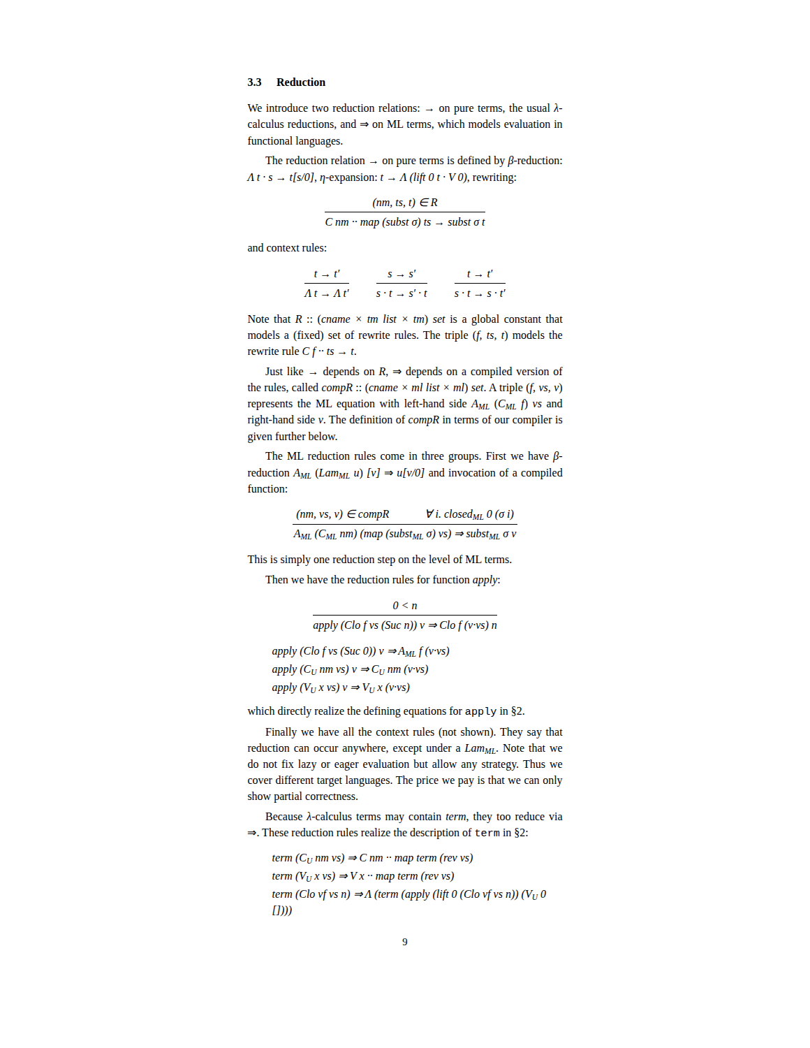3.3 Reduction
We introduce two reduction relations: → on pure terms, the usual λ-calculus reductions, and ⇒ on ML terms, which models evaluation in functional languages.
The reduction relation → on pure terms is defined by β-reduction: Λ t · s → t[s/0], η-expansion: t → Λ (lift 0 t · V 0), rewriting:
(nm, ts, t) ∈ R
C nm ·· map (subst σ) ts → subst σ t
and context rules:
t → t′
Λ t → Λ t′
s → s′
s · t → s′ · t
t → t′
s · t → s · t′
Note that R :: (cname × tm list × tm) set is a global constant that models a (fixed) set of rewrite rules. The triple (f, ts, t) models the rewrite rule C f ·· ts → t.
Just like → depends on R, ⇒ depends on a compiled version of the rules, called compR :: (cname × ml list × ml) set. A triple (f, vs, v) represents the ML equation with left-hand side AML (CML f) vs and right-hand side v. The definition of compR in terms of our compiler is given further below.
The ML reduction rules come in three groups. First we have β-reduction AML (LamML u) [v] ⇒ u[v/0] and invocation of a compiled function:
(nm, vs, v) ∈ compR ∀ i. closedML 0 (σ i)
AML (CML nm) (map (substML σ) vs) ⇒ substML σ v
This is simply one reduction step on the level of ML terms.
Then we have the reduction rules for function apply:
0 < n
apply (Clo f vs (Suc n)) v ⇒ Clo f (v·vs) n
apply (Clo f vs (Suc 0)) v ⇒ AML f (v·vs)
apply (CU nm vs) v ⇒ CU nm (v·vs)
apply (VU x vs) v ⇒ VU x (v·vs)
which directly realize the defining equations for apply in §2.
Finally we have all the context rules (not shown). They say that reduction can occur anywhere, except under a LamML. Note that we do not fix lazy or eager evaluation but allow any strategy. Thus we cover different target languages. The price we pay is that we can only show partial correctness.
Because λ-calculus terms may contain term, they too reduce via ⇒. These reduction rules realize the description of term in §2:
term (CU nm vs) ⇒ C nm ·· map term (rev vs)
term (VU x vs) ⇒ V x ·· map term (rev vs)
term (Clo vf vs n) ⇒ Λ (term (apply (lift 0 (Clo vf vs n)) (VU 0 [])))
9